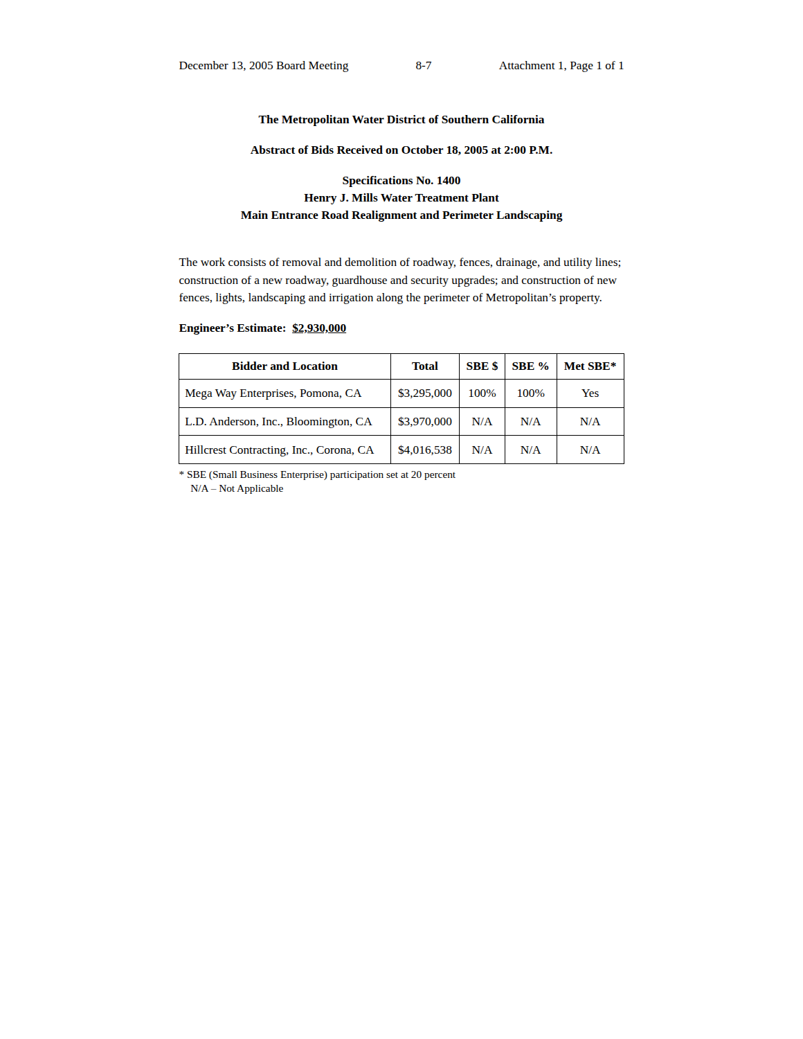December 13, 2005 Board Meeting
8-7
Attachment 1, Page 1 of 1
The Metropolitan Water District of Southern California
Abstract of Bids Received on October 18, 2005 at 2:00 P.M.
Specifications No. 1400
Henry J. Mills Water Treatment Plant
Main Entrance Road Realignment and Perimeter Landscaping
The work consists of removal and demolition of roadway, fences, drainage, and utility lines; construction of a new roadway, guardhouse and security upgrades; and construction of new fences, lights, landscaping and irrigation along the perimeter of Metropolitan’s property.
Engineer’s Estimate: $2,930,000
| Bidder and Location | Total | SBE $ | SBE % | Met SBE* |
| --- | --- | --- | --- | --- |
| Mega Way Enterprises, Pomona, CA | $3,295,000 | 100% | 100% | Yes |
| L.D. Anderson, Inc., Bloomington, CA | $3,970,000 | N/A | N/A | N/A |
| Hillcrest Contracting, Inc., Corona, CA | $4,016,538 | N/A | N/A | N/A |
* SBE (Small Business Enterprise) participation set at 20 percent N/A – Not Applicable